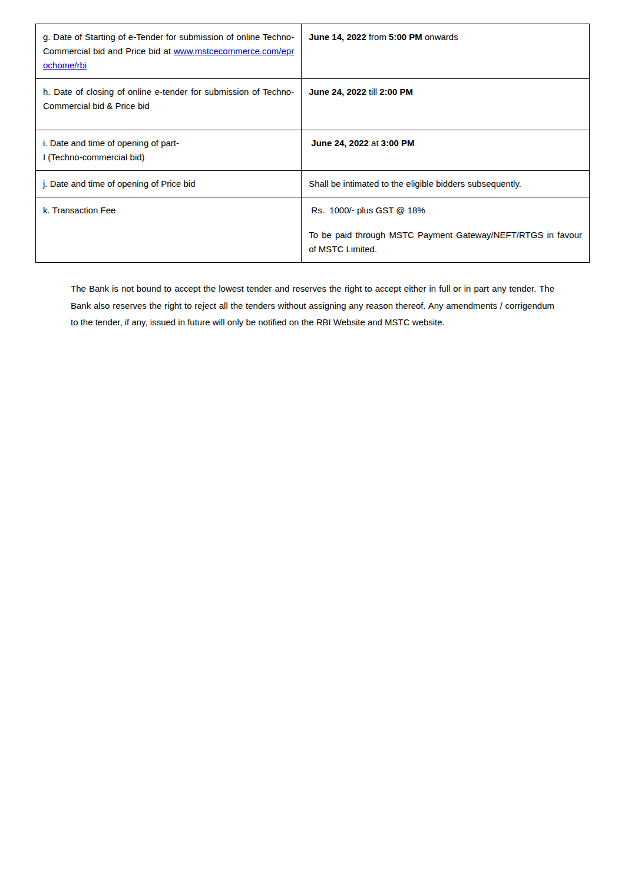| g. Date of Starting of e-Tender for submission of online Techno-Commercial bid and Price bid at www.mstcecommerce.com/eprochome/rbi | June 14, 2022 from 5:00 PM onwards |
| h. Date of closing of online e-tender for submission of Techno-Commercial bid & Price bid | June 24, 2022 till 2:00 PM |
| i. Date and time of opening of part- I (Techno-commercial bid) | June 24, 2022 at 3:00 PM |
| j. Date and time of opening of Price bid | Shall be intimated to the eligible bidders subsequently. |
| k. Transaction Fee | Rs. 1000/- plus GST @ 18% To be paid through MSTC Payment Gateway/NEFT/RTGS in favour of MSTC Limited. |
The Bank is not bound to accept the lowest tender and reserves the right to accept either in full or in part any tender. The Bank also reserves the right to reject all the tenders without assigning any reason thereof. Any amendments / corrigendum to the tender, if any, issued in future will only be notified on the RBI Website and MSTC website.